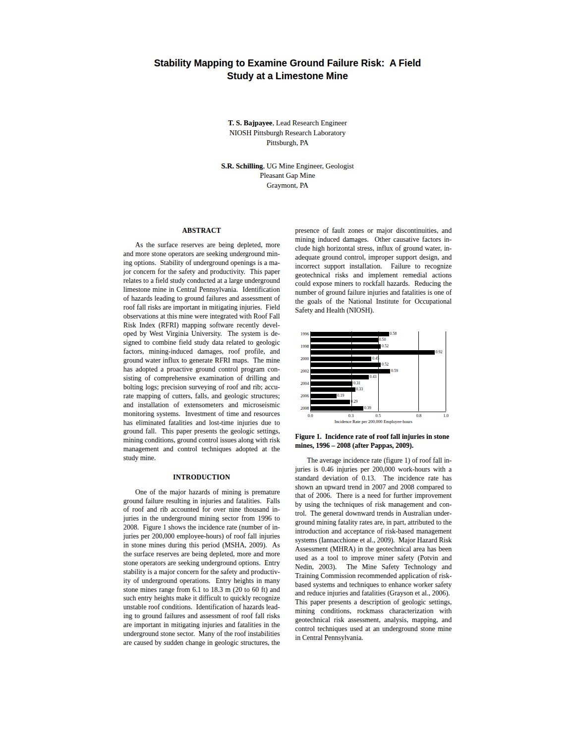Stability Mapping to Examine Ground Failure Risk: A Field Study at a Limestone Mine
T. S. Bajpayee, Lead Research Engineer
NIOSH Pittsburgh Research Laboratory
Pittsburgh, PA
S.R. Schilling, UG Mine Engineer, Geologist
Pleasant Gap Mine
Graymont, PA
ABSTRACT
As the surface reserves are being depleted, more and more stone operators are seeking underground mining options. Stability of underground openings is a major concern for the safety and productivity. This paper relates to a field study conducted at a large underground limestone mine in Central Pennsylvania. Identification of hazards leading to ground failures and assessment of roof fall risks are important in mitigating injuries. Field observations at this mine were integrated with Roof Fall Risk Index (RFRI) mapping software recently developed by West Virginia University. The system is designed to combine field study data related to geologic factors, mining-induced damages, roof profile, and ground water influx to generate RFRI maps. The mine has adopted a proactive ground control program consisting of comprehensive examination of drilling and bolting logs; precision surveying of roof and rib; accurate mapping of cutters, falls, and geologic structures; and installation of extensometers and microseismic monitoring systems. Investment of time and resources has eliminated fatalities and lost-time injuries due to ground fall. This paper presents the geologic settings, mining conditions, ground control issues along with risk management and control techniques adopted at the study mine.
INTRODUCTION
One of the major hazards of mining is premature ground failure resulting in injuries and fatalities. Falls of roof and rib accounted for over nine thousand injuries in the underground mining sector from 1996 to 2008. Figure 1 shows the incidence rate (number of injuries per 200,000 employee-hours) of roof fall injuries in stone mines during this period (MSHA, 2009). As the surface reserves are being depleted, more and more stone operators are seeking underground options. Entry stability is a major concern for the safety and productivity of underground operations. Entry heights in many stone mines range from 6.1 to 18.3 m (20 to 60 ft) and such entry heights make it difficult to quickly recognize unstable roof conditions. Identification of hazards leading to ground failures and assessment of roof fall risks are important in mitigating injuries and fatalities in the underground stone sector. Many of the roof instabilities are caused by sudden change in geologic structures, the presence of fault zones or major discontinuities, and mining induced damages. Other causative factors include high horizontal stress, influx of ground water, inadequate ground control, improper support design, and incorrect support installation. Failure to recognize geotechnical risks and implement remedial actions could expose miners to rockfall hazards. Reducing the number of ground failure injuries and fatalities is one of the goals of the National Institute for Occupational Safety and Health (NIOSH).
1996
0.58
0.50
1998
0.52
0.92
2000
0.45
0.52
2002
0.59
0.43
2004
0.31
0.33
2006
0.19
0.29
2008
0.39
0.0 0.3 0.5 0.8 1.0
Incidence Rate per 200,000 Employee-hours
Figure 1. Incidence rate of roof fall injuries in stone mines, 1996 – 2008 (after Pappas, 2009).
The average incidence rate (figure 1) of roof fall injuries is 0.46 injuries per 200,000 work-hours with a standard deviation of 0.13. The incidence rate has shown an upward trend in 2007 and 2008 compared to that of 2006. There is a need for further improvement by using the techniques of risk management and control. The general downward trends in Australian underground mining fatality rates are, in part, attributed to the introduction and acceptance of risk-based management systems (Iannacchione et al., 2009). Major Hazard Risk Assessment (MHRA) in the geotechnical area has been used as a tool to improve miner safety (Potvin and Nedin, 2003). The Mine Safety Technology and Training Commission recommended application of risk-based systems and techniques to enhance worker safety and reduce injuries and fatalities (Grayson et al., 2006). This paper presents a description of geologic settings, mining conditions, rockmass characterization with geotechnical risk assessment, analysis, mapping, and control techniques used at an underground stone mine in Central Pennsylvania.